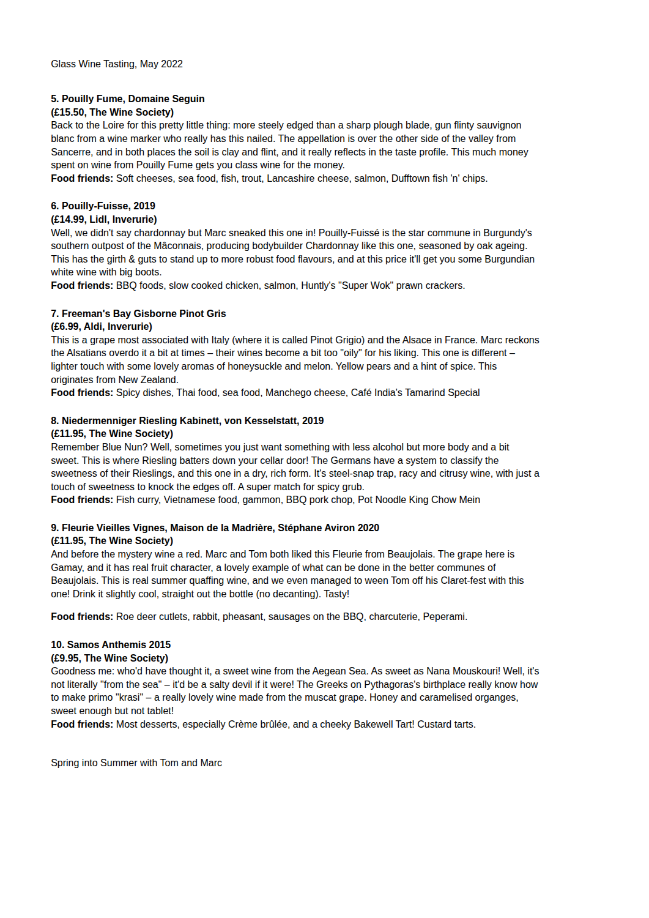Glass Wine Tasting, May 2022
5. Pouilly Fume, Domaine Seguin (£15.50, The Wine Society)
Back to the Loire for this pretty little thing: more steely edged than a sharp plough blade, gun flinty sauvignon blanc from a wine marker who really has this nailed. The appellation is over the other side of the valley from Sancerre, and in both places the soil is clay and flint, and it really reflects in the taste profile. This much money spent on wine from Pouilly Fume gets you class wine for the money.
Food friends: Soft cheeses, sea food, fish, trout, Lancashire cheese, salmon, Dufftown fish 'n' chips.
6. Pouilly-Fuisse, 2019 (£14.99, Lidl, Inverurie)
Well, we didn't say chardonnay but Marc sneaked this one in! Pouilly-Fuissé is the star commune in Burgundy's southern outpost of the Mâconnais, producing bodybuilder Chardonnay like this one, seasoned by oak ageing. This has the girth & guts to stand up to more robust food flavours, and at this price it'll get you some Burgundian white wine with big boots.
Food friends: BBQ foods, slow cooked chicken, salmon, Huntly's "Super Wok" prawn crackers.
7. Freeman's Bay Gisborne Pinot Gris (£6.99, Aldi, Inverurie)
This is a grape most associated with Italy (where it is called Pinot Grigio) and the Alsace in France. Marc reckons the Alsatians overdo it a bit at times – their wines become a bit too "oily" for his liking. This one is different – lighter touch with some lovely aromas of honeysuckle and melon. Yellow pears and a hint of spice. This originates from New Zealand.
Food friends: Spicy dishes, Thai food, sea food, Manchego cheese, Café India's Tamarind Special
8. Niedermenniger Riesling Kabinett, von Kesselstatt, 2019 (£11.95, The Wine Society)
Remember Blue Nun? Well, sometimes you just want something with less alcohol but more body and a bit sweet. This is where Riesling batters down your cellar door! The Germans have a system to classify the sweetness of their Rieslings, and this one in a dry, rich form. It's steel-snap trap, racy and citrusy wine, with just a touch of sweetness to knock the edges off. A super match for spicy grub.
Food friends: Fish curry, Vietnamese food, gammon, BBQ pork chop, Pot Noodle King Chow Mein
9. Fleurie Vieilles Vignes, Maison de la Madrière, Stéphane Aviron 2020 (£11.95, The Wine Society)
And before the mystery wine a red. Marc and Tom both liked this Fleurie from Beaujolais. The grape here is Gamay, and it has real fruit character, a lovely example of what can be done in the better communes of Beaujolais. This is real summer quaffing wine, and we even managed to ween Tom off his Claret-fest with this one! Drink it slightly cool, straight out the bottle (no decanting). Tasty!
Food friends: Roe deer cutlets, rabbit, pheasant, sausages on the BBQ, charcuterie, Peperami.
10. Samos Anthemis 2015 (£9.95, The Wine Society)
Goodness me: who'd have thought it, a sweet wine from the Aegean Sea. As sweet as Nana Mouskouri! Well, it's not literally "from the sea" – it'd be a salty devil if it were! The Greeks on Pythagoras's birthplace really know how to make primo "krasi" – a really lovely wine made from the muscat grape. Honey and caramelised organges, sweet enough but not tablet!
Food friends: Most desserts, especially Crème brûlée, and a cheeky Bakewell Tart! Custard tarts.
Spring into Summer with Tom and Marc